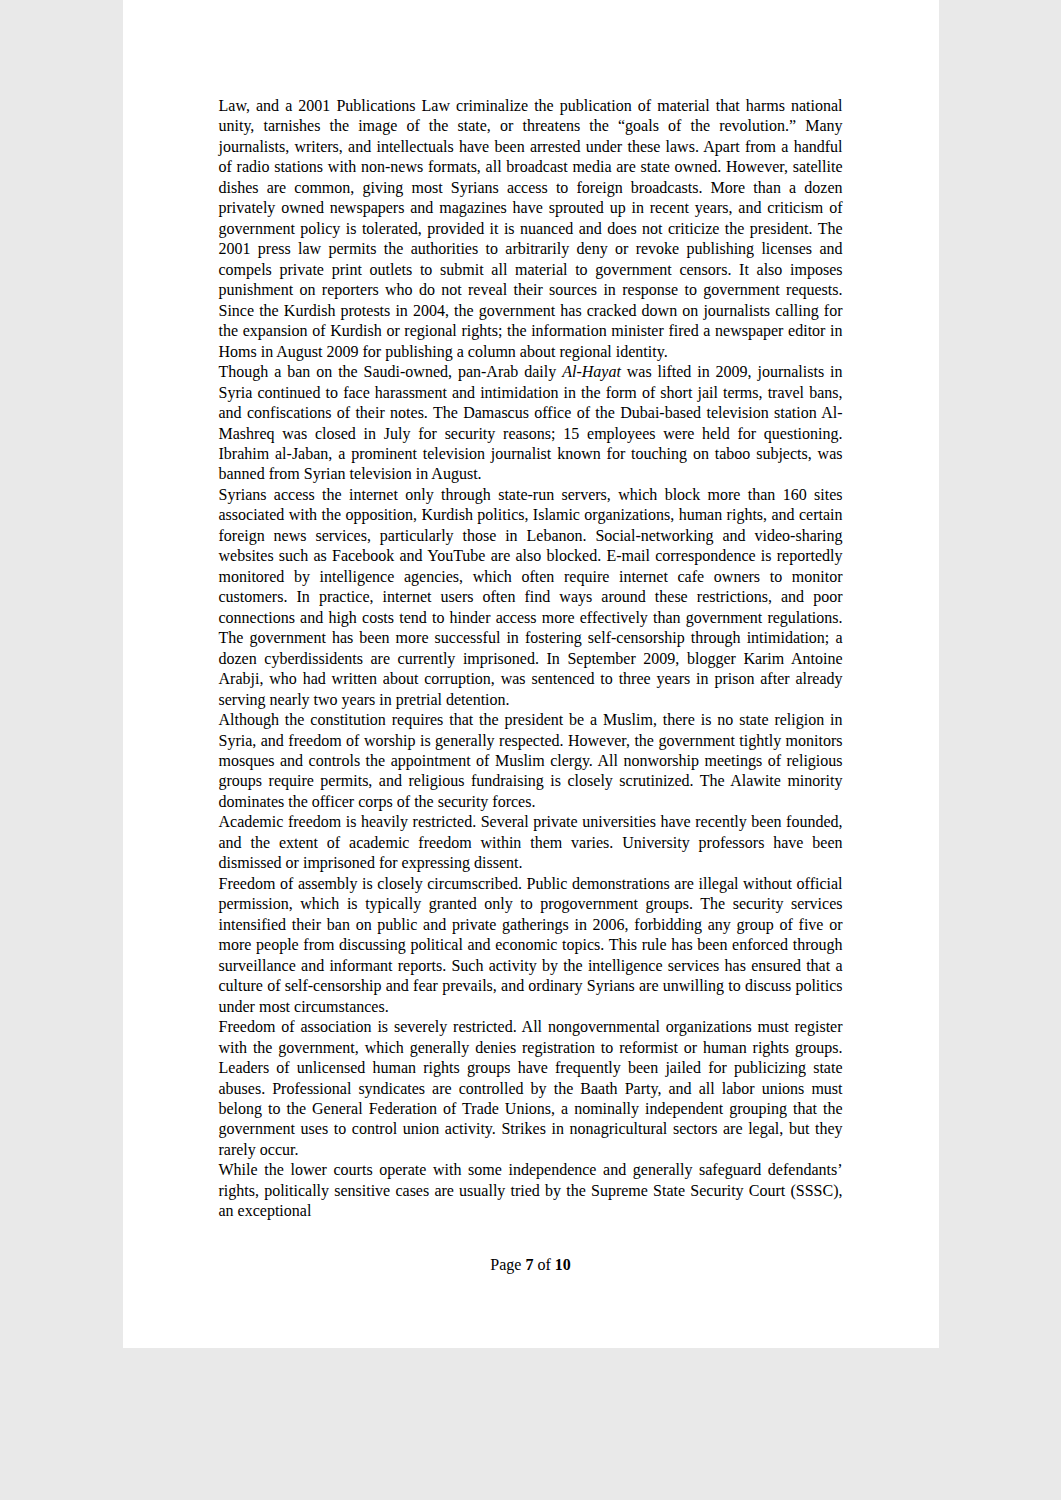Law, and a 2001 Publications Law criminalize the publication of material that harms national unity, tarnishes the image of the state, or threatens the “goals of the revolution.” Many journalists, writers, and intellectuals have been arrested under these laws. Apart from a handful of radio stations with non-news formats, all broadcast media are state owned. However, satellite dishes are common, giving most Syrians access to foreign broadcasts. More than a dozen privately owned newspapers and magazines have sprouted up in recent years, and criticism of government policy is tolerated, provided it is nuanced and does not criticize the president. The 2001 press law permits the authorities to arbitrarily deny or revoke publishing licenses and compels private print outlets to submit all material to government censors. It also imposes punishment on reporters who do not reveal their sources in response to government requests. Since the Kurdish protests in 2004, the government has cracked down on journalists calling for the expansion of Kurdish or regional rights; the information minister fired a newspaper editor in Homs in August 2009 for publishing a column about regional identity.
Though a ban on the Saudi-owned, pan-Arab daily Al-Hayat was lifted in 2009, journalists in Syria continued to face harassment and intimidation in the form of short jail terms, travel bans, and confiscations of their notes. The Damascus office of the Dubai-based television station Al-Mashreq was closed in July for security reasons; 15 employees were held for questioning. Ibrahim al-Jaban, a prominent television journalist known for touching on taboo subjects, was banned from Syrian television in August.
Syrians access the internet only through state-run servers, which block more than 160 sites associated with the opposition, Kurdish politics, Islamic organizations, human rights, and certain foreign news services, particularly those in Lebanon. Social-networking and video-sharing websites such as Facebook and YouTube are also blocked. E-mail correspondence is reportedly monitored by intelligence agencies, which often require internet cafe owners to monitor customers. In practice, internet users often find ways around these restrictions, and poor connections and high costs tend to hinder access more effectively than government regulations. The government has been more successful in fostering self-censorship through intimidation; a dozen cyberdissidents are currently imprisoned. In September 2009, blogger Karim Antoine Arabji, who had written about corruption, was sentenced to three years in prison after already serving nearly two years in pretrial detention.
Although the constitution requires that the president be a Muslim, there is no state religion in Syria, and freedom of worship is generally respected. However, the government tightly monitors mosques and controls the appointment of Muslim clergy. All nonworship meetings of religious groups require permits, and religious fundraising is closely scrutinized. The Alawite minority dominates the officer corps of the security forces.
Academic freedom is heavily restricted. Several private universities have recently been founded, and the extent of academic freedom within them varies. University professors have been dismissed or imprisoned for expressing dissent.
Freedom of assembly is closely circumscribed. Public demonstrations are illegal without official permission, which is typically granted only to progovernment groups. The security services intensified their ban on public and private gatherings in 2006, forbidding any group of five or more people from discussing political and economic topics. This rule has been enforced through surveillance and informant reports. Such activity by the intelligence services has ensured that a culture of self-censorship and fear prevails, and ordinary Syrians are unwilling to discuss politics under most circumstances.
Freedom of association is severely restricted. All nongovernmental organizations must register with the government, which generally denies registration to reformist or human rights groups. Leaders of unlicensed human rights groups have frequently been jailed for publicizing state abuses. Professional syndicates are controlled by the Baath Party, and all labor unions must belong to the General Federation of Trade Unions, a nominally independent grouping that the government uses to control union activity. Strikes in nonagricultural sectors are legal, but they rarely occur.
While the lower courts operate with some independence and generally safeguard defendants’ rights, politically sensitive cases are usually tried by the Supreme State Security Court (SSSC), an exceptional
Page 7 of 10